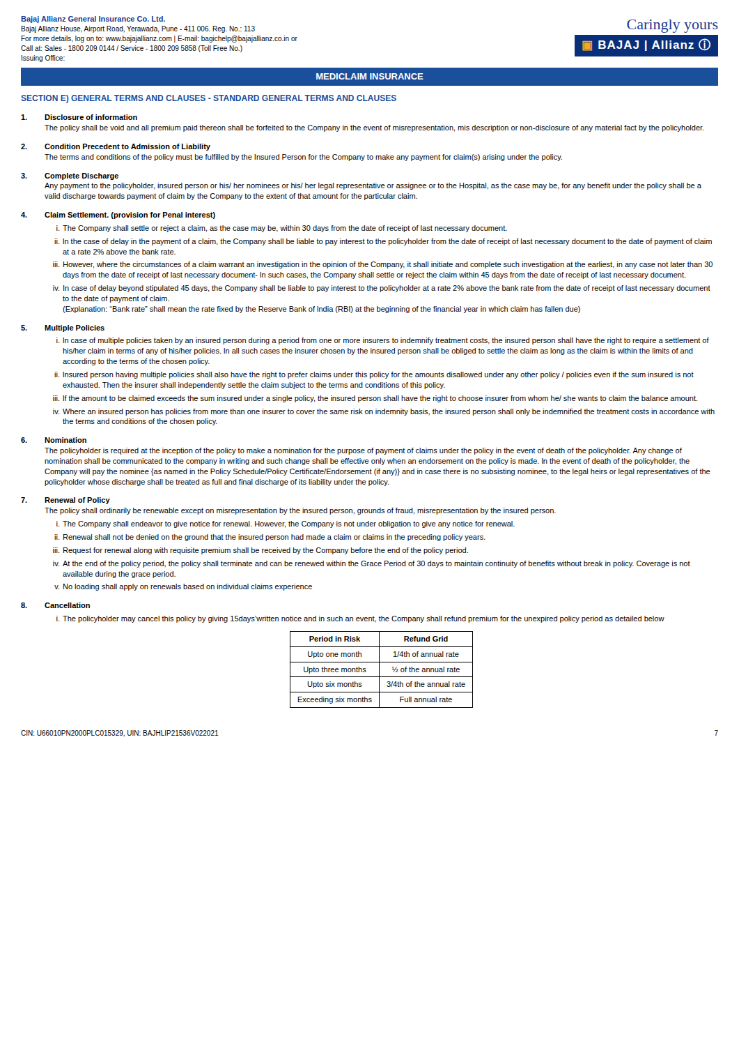Bajaj Allianz General Insurance Co. Ltd.
Bajaj Allianz House, Airport Road, Yerawada, Pune - 411 006. Reg. No.: 113
For more details, log on to: www.bajajallianz.com | E-mail: bagichelp@bajajallianz.co.in or
Call at: Sales - 1800 209 0144 / Service - 1800 209 5858 (Toll Free No.)
Issuing Office:
Caringly yours
▣ BAJAJ | Allianz ⓘ
MEDICLAIM INSURANCE
SECTION E) GENERAL TERMS AND CLAUSES - STANDARD GENERAL TERMS AND CLAUSES
1. Disclosure of information
The policy shall be void and all premium paid thereon shall be forfeited to the Company in the event of misrepresentation, mis description or non-disclosure of any material fact by the policyholder.
2. Condition Precedent to Admission of Liability
The terms and conditions of the policy must be fulfilled by the Insured Person for the Company to make any payment for claim(s) arising under the policy.
3. Complete Discharge
Any payment to the policyholder, insured person or his/ her nominees or his/ her legal representative or assignee or to the Hospital, as the case may be, for any benefit under the policy shall be a valid discharge towards payment of claim by the Company to the extent of that amount for the particular claim.
4. Claim Settlement. (provision for Penal interest)
i. The Company shall settle or reject a claim, as the case may be, within 30 days from the date of receipt of last necessary document.
ii. ln the case of delay in the payment of a claim, the Company shall be liable to pay interest to the policyholder from the date of receipt of last necessary document to the date of payment of claim at a rate 2% above the bank rate.
iii. However, where the circumstances of a claim warrant an investigation in the opinion of the Company, it shall initiate and complete such investigation at the earliest, in any case not later than 30 days from the date of receipt of last necessary document- ln such cases, the Company shall settle or reject the claim within 45 days from the date of receipt of last necessary document.
iv. In case of delay beyond stipulated 45 days, the Company shall be liable to pay interest to the policyholder at a rate 2% above the bank rate from the date of receipt of last necessary document to the date of payment of claim.
(Explanation: “Bank rate” shall mean the rate fixed by the Reserve Bank of lndia (RBI) at the beginning of the financial year in which claim has fallen due)
5. Multiple Policies
i. ln case of multiple policies taken by an insured person during a period from one or more insurers to indemnify treatment costs, the insured person shall have the right to require a settlement of his/her claim in terms of any of his/her policies. ln all such cases the insurer chosen by the insured person shall be obliged to settle the claim as long as the claim is within the limits of and according to the terms of the chosen policy.
ii. lnsured person having multiple policies shall also have the right to prefer claims under this policy for the amounts disallowed under any other policy / policies even if the sum insured is not exhausted. Then the insurer shall independently settle the claim subject to the terms and conditions of this policy.
iii. lf the amount to be claimed exceeds the sum insured under a single policy, the insured person shall have the right to choose insurer from whom he/ she wants to claim the balance amount.
iv. Where an insured person has policies from more than one insurer to cover the same risk on indemnity basis, the insured person shall only be indemnified the treatment costs in accordance with the terms and conditions of the chosen policy.
6. Nomination
The policyholder is required at the inception of the policy to make a nomination for the purpose of payment of claims under the policy in the event of death of the policyholder. Any change of nomination shall be communicated to the company in writing and such change shall be effective only when an endorsement on the policy is made. ln the event of death of the policyholder, the Company will pay the nominee {as named in the Policy Schedule/Policy Certificate/Endorsement (if any)} and in case there is no subsisting nominee, to the legal heirs or legal representatives of the policyholder whose discharge shall be treated as full and final discharge of its liability under the policy.
7. Renewal of Policy
The policy shall ordinarily be renewable except on misrepresentation by the insured person, grounds of fraud, misrepresentation by the insured person.
i. The Company shall endeavor to give notice for renewal. However, the Company is not under obligation to give any notice for renewal.
ii. Renewal shall not be denied on the ground that the insured person had made a claim or claims in the preceding policy years.
iii. Request for renewal along with requisite premium shall be received by the Company before the end of the policy period.
iv. At the end of the policy period, the policy shall terminate and can be renewed within the Grace Period of 30 days to maintain continuity of benefits without break in policy. Coverage is not available during the grace period.
v. No loading shall apply on renewals based on individual claims experience
8. Cancellation
i. The policyholder may cancel this policy by giving 15days’written notice and in such an event, the Company shall refund premium for the unexpired policy period as detailed below
| Period in Risk | Refund Grid |
| --- | --- |
| Upto one month | 1/4th of annual rate |
| Upto three months | ½ of the annual rate |
| Upto six months | 3/4th of the annual rate |
| Exceeding six months | Full annual rate |
CIN: U66010PN2000PLC015329, UIN: BAJHLIP21536V022021 7